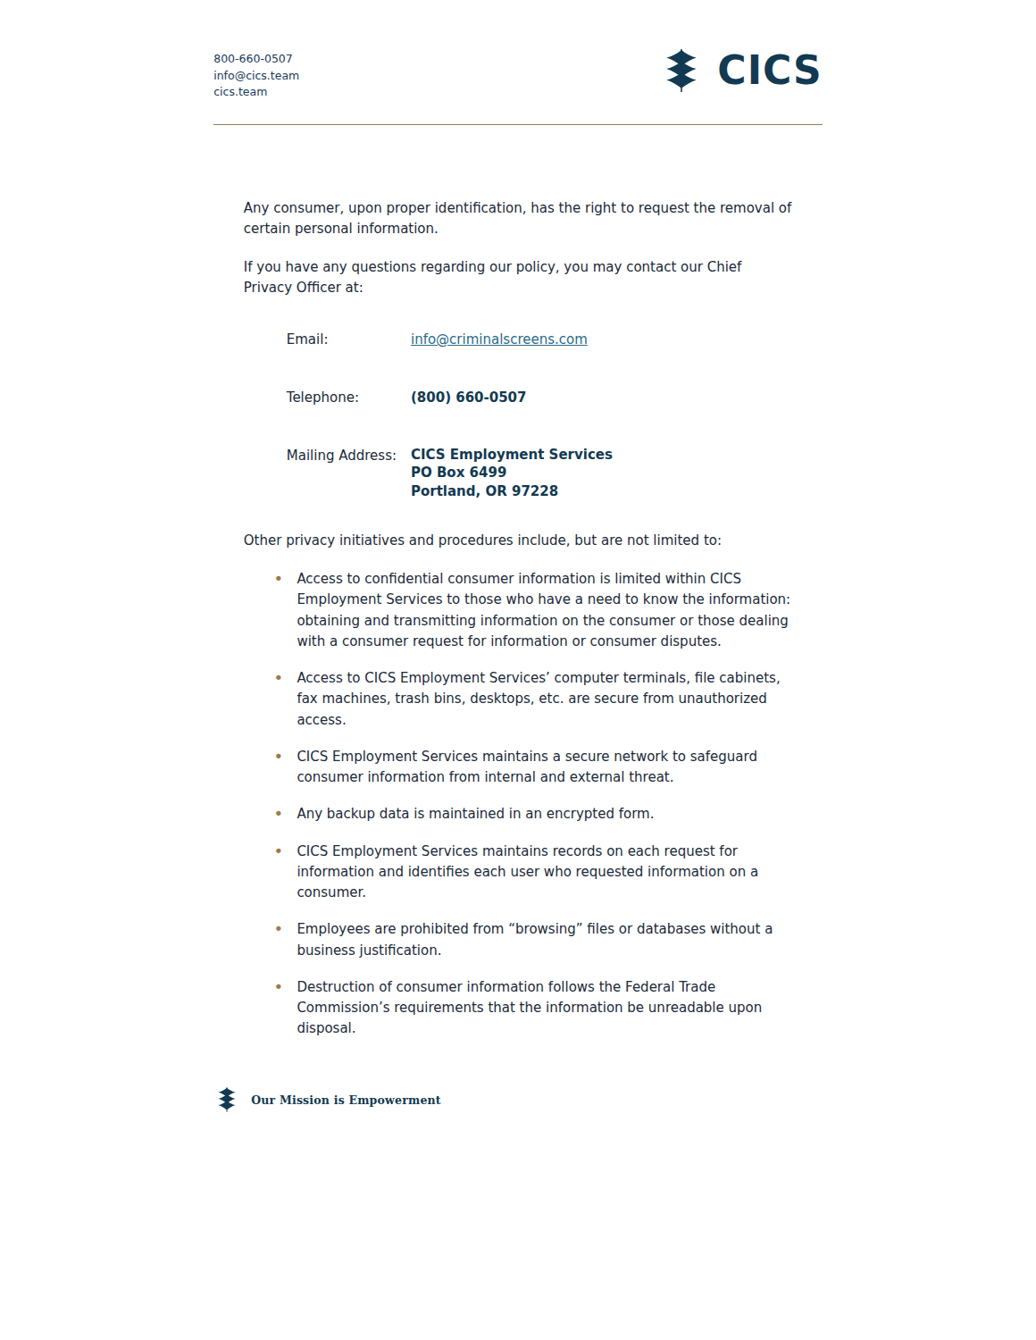800-660-0507
info@cics.team
cics.team
CICS
Any consumer, upon proper identification, has the right to request the removal of certain personal information.
If you have any questions regarding our policy, you may contact our Chief Privacy Officer at:
Email:
info@criminalscreens.com
Telephone:
(800) 660-0507
Mailing Address:
CICS Employment Services
PO Box 6499
Portland, OR 97228
Other privacy initiatives and procedures include, but are not limited to:
Access to confidential consumer information is limited within CICS Employment Services to those who have a need to know the information: obtaining and transmitting information on the consumer or those dealing with a consumer request for information or consumer disputes.
Access to CICS Employment Services’ computer terminals, file cabinets, fax machines, trash bins, desktops, etc. are secure from unauthorized access.
CICS Employment Services maintains a secure network to safeguard consumer information from internal and external threat.
Any backup data is maintained in an encrypted form.
CICS Employment Services maintains records on each request for information and identifies each user who requested information on a consumer.
Employees are prohibited from “browsing” files or databases without a business justification.
Destruction of consumer information follows the Federal Trade Commission’s requirements that the information be unreadable upon disposal.
Our Mission is Empowerment